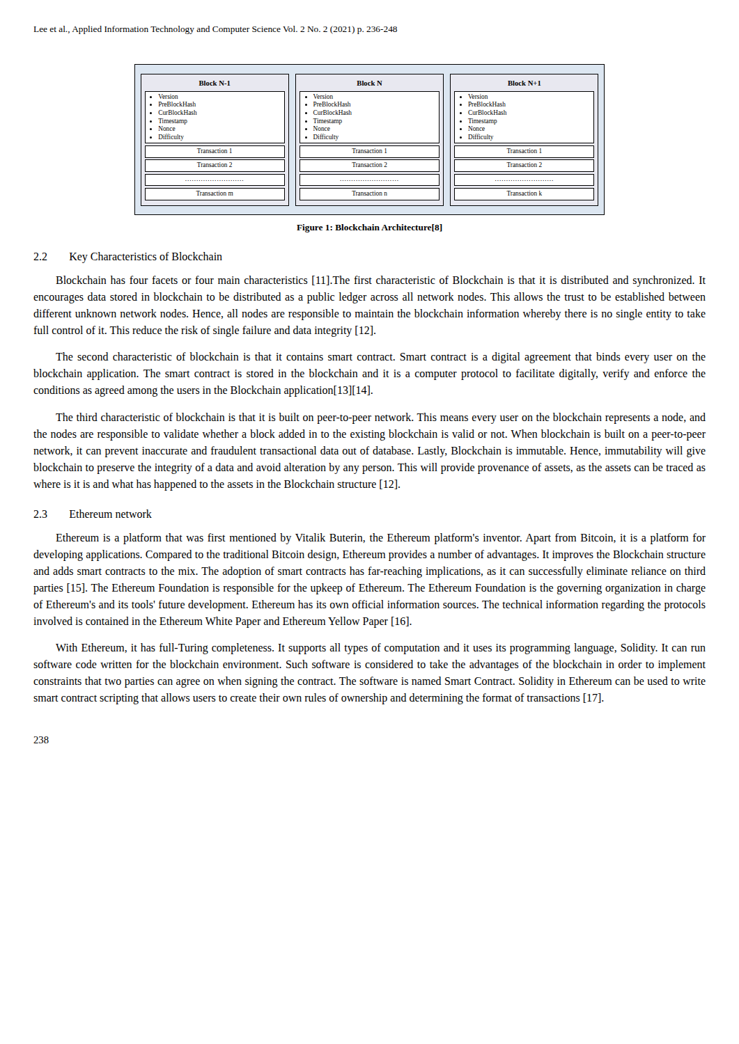Lee et al., Applied Information Technology and Computer Science Vol. 2 No. 2 (2021) p. 236-248
Block N-1
Version
PreBlockHash
CurBlockHash
Timestamp
Nonce
Difficulty
Transaction 1
Transaction 2
..........................
Transaction m
Block N
Version
PreBlockHash
CurBlockHash
Timestamp
Nonce
Difficulty
Transaction 1
Transaction 2
..........................
Transaction n
Block N+1
Version
PreBlockHash
CurBlockHash
Timestamp
Nonce
Difficulty
Transaction 1
Transaction 2
..........................
Transaction k
Figure 1: Blockchain Architecture[8]
2.2 Key Characteristics of Blockchain
Blockchain has four facets or four main characteristics [11].The first characteristic of Blockchain is that it is distributed and synchronized. It encourages data stored in blockchain to be distributed as a public ledger across all network nodes. This allows the trust to be established between different unknown network nodes. Hence, all nodes are responsible to maintain the blockchain information whereby there is no single entity to take full control of it. This reduce the risk of single failure and data integrity [12].
The second characteristic of blockchain is that it contains smart contract. Smart contract is a digital agreement that binds every user on the blockchain application. The smart contract is stored in the blockchain and it is a computer protocol to facilitate digitally, verify and enforce the conditions as agreed among the users in the Blockchain application[13][14].
The third characteristic of blockchain is that it is built on peer-to-peer network. This means every user on the blockchain represents a node, and the nodes are responsible to validate whether a block added in to the existing blockchain is valid or not. When blockchain is built on a peer-to-peer network, it can prevent inaccurate and fraudulent transactional data out of database. Lastly, Blockchain is immutable. Hence, immutability will give blockchain to preserve the integrity of a data and avoid alteration by any person. This will provide provenance of assets, as the assets can be traced as where is it is and what has happened to the assets in the Blockchain structure [12].
2.3 Ethereum network
Ethereum is a platform that was first mentioned by Vitalik Buterin, the Ethereum platform's inventor. Apart from Bitcoin, it is a platform for developing applications. Compared to the traditional Bitcoin design, Ethereum provides a number of advantages. It improves the Blockchain structure and adds smart contracts to the mix. The adoption of smart contracts has far-reaching implications, as it can successfully eliminate reliance on third parties [15]. The Ethereum Foundation is responsible for the upkeep of Ethereum. The Ethereum Foundation is the governing organization in charge of Ethereum's and its tools' future development. Ethereum has its own official information sources. The technical information regarding the protocols involved is contained in the Ethereum White Paper and Ethereum Yellow Paper [16].
With Ethereum, it has full-Turing completeness. It supports all types of computation and it uses its programming language, Solidity. It can run software code written for the blockchain environment. Such software is considered to take the advantages of the blockchain in order to implement constraints that two parties can agree on when signing the contract. The software is named Smart Contract. Solidity in Ethereum can be used to write smart contract scripting that allows users to create their own rules of ownership and determining the format of transactions [17].
238